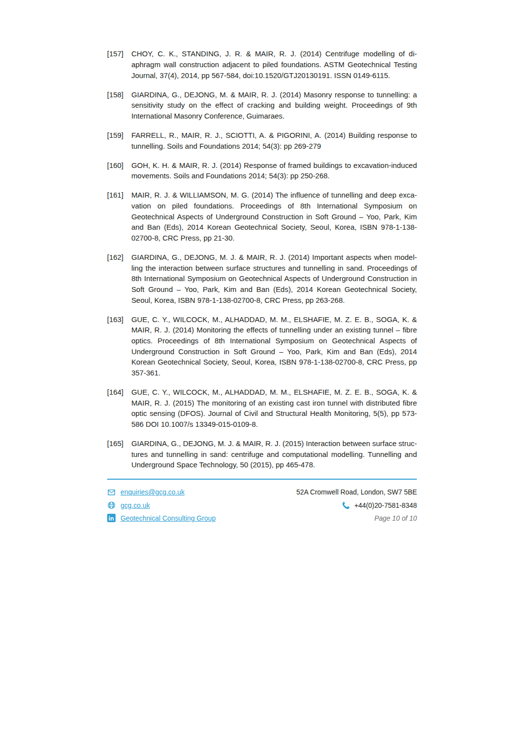[157] CHOY, C. K., STANDING, J. R. & MAIR, R. J. (2014) Centrifuge modelling of diaphragm wall construction adjacent to piled foundations. ASTM Geotechnical Testing Journal, 37(4), 2014, pp 567-584, doi:10.1520/GTJ20130191. ISSN 0149-6115.
[158] GIARDINA, G., DEJONG, M. & MAIR, R. J. (2014) Masonry response to tunnelling: a sensitivity study on the effect of cracking and building weight. Proceedings of 9th International Masonry Conference, Guimaraes.
[159] FARRELL, R., MAIR, R. J., SCIOTTI, A. & PIGORINI, A. (2014) Building response to tunnelling. Soils and Foundations 2014; 54(3): pp 269-279
[160] GOH, K. H. & MAIR, R. J. (2014) Response of framed buildings to excavation-induced movements. Soils and Foundations 2014; 54(3): pp 250-268.
[161] MAIR, R. J. & WILLIAMSON, M. G. (2014) The influence of tunnelling and deep excavation on piled foundations. Proceedings of 8th International Symposium on Geotechnical Aspects of Underground Construction in Soft Ground – Yoo, Park, Kim and Ban (Eds), 2014 Korean Geotechnical Society, Seoul, Korea, ISBN 978-1-138-02700-8, CRC Press, pp 21-30.
[162] GIARDINA, G., DEJONG, M. J. & MAIR, R. J. (2014) Important aspects when modelling the interaction between surface structures and tunnelling in sand. Proceedings of 8th International Symposium on Geotechnical Aspects of Underground Construction in Soft Ground – Yoo, Park, Kim and Ban (Eds), 2014 Korean Geotechnical Society, Seoul, Korea, ISBN 978-1-138-02700-8, CRC Press, pp 263-268.
[163] GUE, C. Y., WILCOCK, M., ALHADDAD, M. M., ELSHAFIE, M. Z. E. B., SOGA, K. & MAIR, R. J. (2014) Monitoring the effects of tunnelling under an existing tunnel – fibre optics. Proceedings of 8th International Symposium on Geotechnical Aspects of Underground Construction in Soft Ground – Yoo, Park, Kim and Ban (Eds), 2014 Korean Geotechnical Society, Seoul, Korea, ISBN 978-1-138-02700-8, CRC Press, pp 357-361.
[164] GUE, C. Y., WILCOCK, M., ALHADDAD, M. M., ELSHAFIE, M. Z. E. B., SOGA, K. & MAIR, R. J. (2015) The monitoring of an existing cast iron tunnel with distributed fibre optic sensing (DFOS). Journal of Civil and Structural Health Monitoring, 5(5), pp 573-586 DOI 10.1007/s 13349-015-0109-8.
[165] GIARDINA, G., DEJONG, M. J. & MAIR, R. J. (2015) Interaction between surface structures and tunnelling in sand: centrifuge and computational modelling. Tunnelling and Underground Space Technology, 50 (2015), pp 465-478.
enquiries@gcg.co.uk
gcg.co.uk
Geotechnical Consulting Group
52A Cromwell Road, London, SW7 5BE
+44(0)20-7581-8348
Page 10 of 10